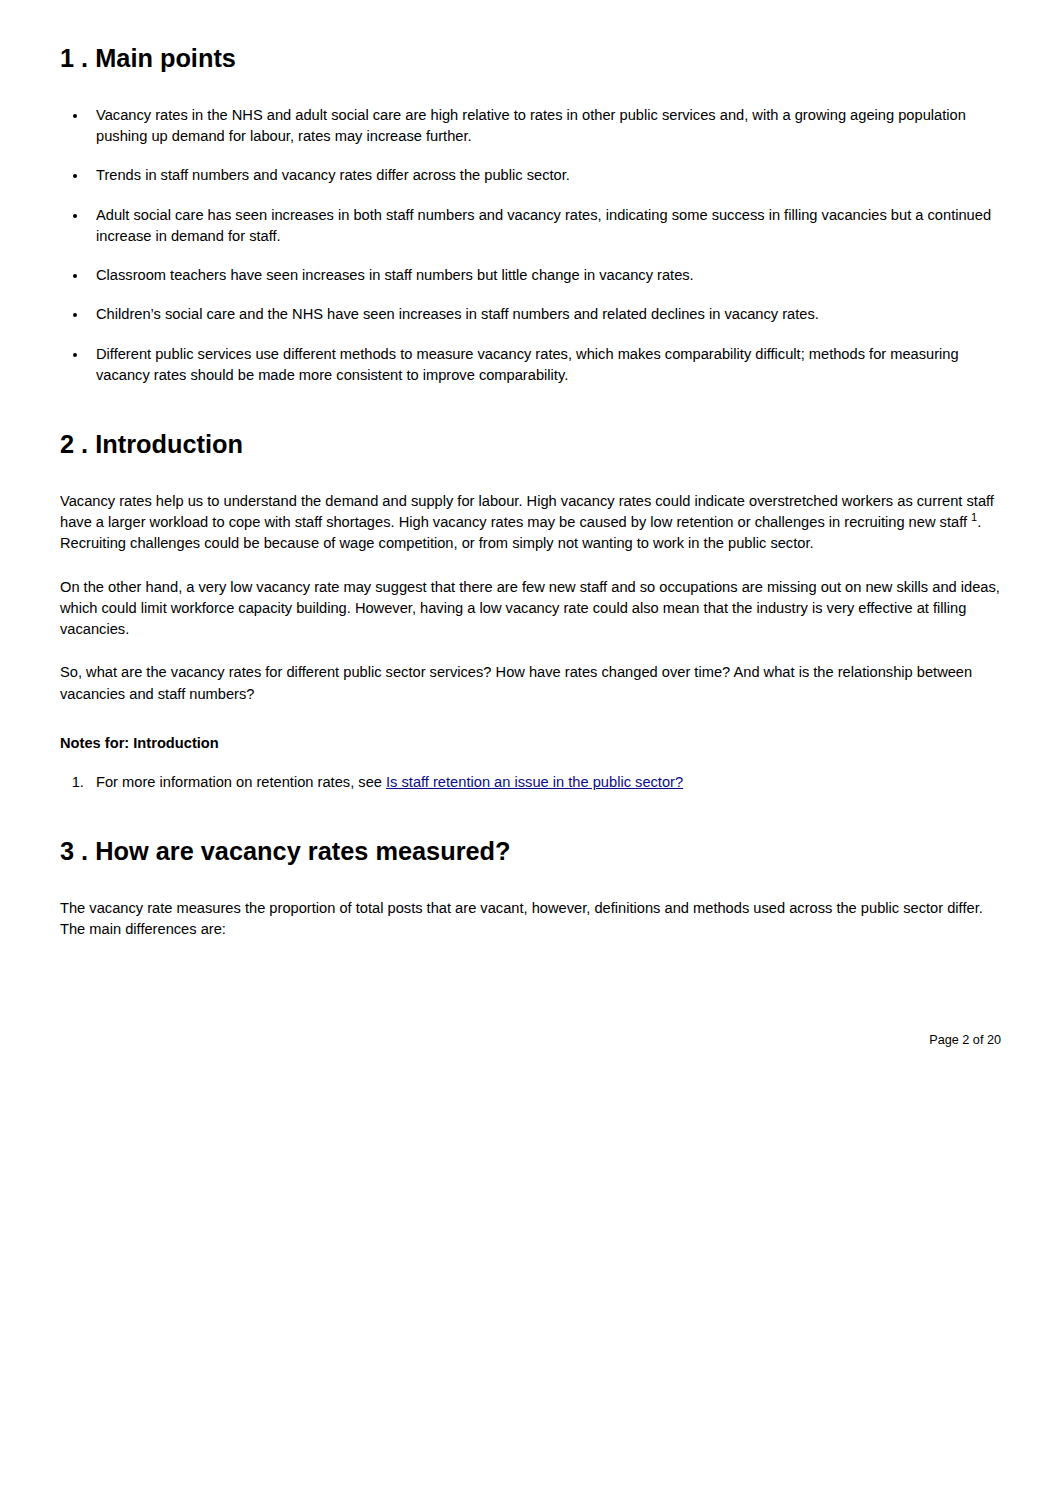1 . Main points
Vacancy rates in the NHS and adult social care are high relative to rates in other public services and, with a growing ageing population pushing up demand for labour, rates may increase further.
Trends in staff numbers and vacancy rates differ across the public sector.
Adult social care has seen increases in both staff numbers and vacancy rates, indicating some success in filling vacancies but a continued increase in demand for staff.
Classroom teachers have seen increases in staff numbers but little change in vacancy rates.
Children’s social care and the NHS have seen increases in staff numbers and related declines in vacancy rates.
Different public services use different methods to measure vacancy rates, which makes comparability difficult; methods for measuring vacancy rates should be made more consistent to improve comparability.
2 . Introduction
Vacancy rates help us to understand the demand and supply for labour. High vacancy rates could indicate overstretched workers as current staff have a larger workload to cope with staff shortages. High vacancy rates may be caused by low retention or challenges in recruiting new staff 1. Recruiting challenges could be because of wage competition, or from simply not wanting to work in the public sector.
On the other hand, a very low vacancy rate may suggest that there are few new staff and so occupations are missing out on new skills and ideas, which could limit workforce capacity building. However, having a low vacancy rate could also mean that the industry is very effective at filling vacancies.
So, what are the vacancy rates for different public sector services? How have rates changed over time? And what is the relationship between vacancies and staff numbers?
Notes for: Introduction
For more information on retention rates, see Is staff retention an issue in the public sector?
3 . How are vacancy rates measured?
The vacancy rate measures the proportion of total posts that are vacant, however, definitions and methods used across the public sector differ. The main differences are:
Page 2 of 20